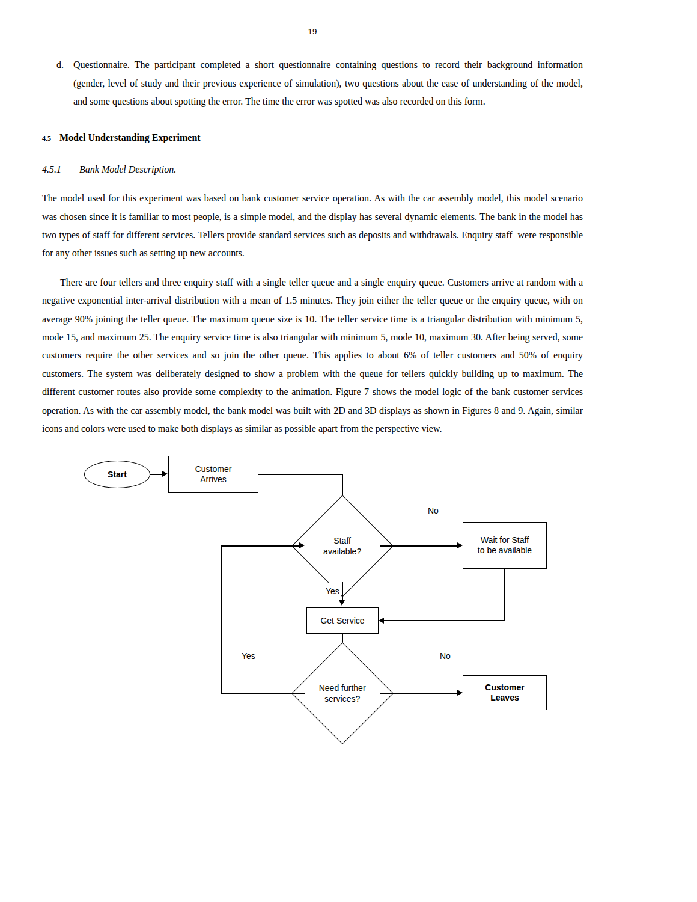19
Questionnaire. The participant completed a short questionnaire containing questions to record their background information (gender, level of study and their previous experience of simulation), two questions about the ease of understanding of the model, and some questions about spotting the error. The time the error was spotted was also recorded on this form.
4.5 Model Understanding Experiment
4.5.1 Bank Model Description.
The model used for this experiment was based on bank customer service operation. As with the car assembly model, this model scenario was chosen since it is familiar to most people, is a simple model, and the display has several dynamic elements. The bank in the model has two types of staff for different services. Tellers provide standard services such as deposits and withdrawals. Enquiry staff were responsible for any other issues such as setting up new accounts.
There are four tellers and three enquiry staff with a single teller queue and a single enquiry queue. Customers arrive at random with a negative exponential inter-arrival distribution with a mean of 1.5 minutes. They join either the teller queue or the enquiry queue, with on average 90% joining the teller queue. The maximum queue size is 10. The teller service time is a triangular distribution with minimum 5, mode 15, and maximum 25. The enquiry service time is also triangular with minimum 5, mode 10, maximum 30. After being served, some customers require the other services and so join the other queue. This applies to about 6% of teller customers and 50% of enquiry customers. The system was deliberately designed to show a problem with the queue for tellers quickly building up to maximum. The different customer routes also provide some complexity to the animation. Figure 7 shows the model logic of the bank customer services operation. As with the car assembly model, the bank model was built with 2D and 3D displays as shown in Figures 8 and 9. Again, similar icons and colors were used to make both displays as similar as possible apart from the perspective view.
Start
Customer
Arrives
Staff
available?
No
Wait for Staff
to be available
Yes
Get Service
Need further
services?
Yes
No
Customer
Leaves